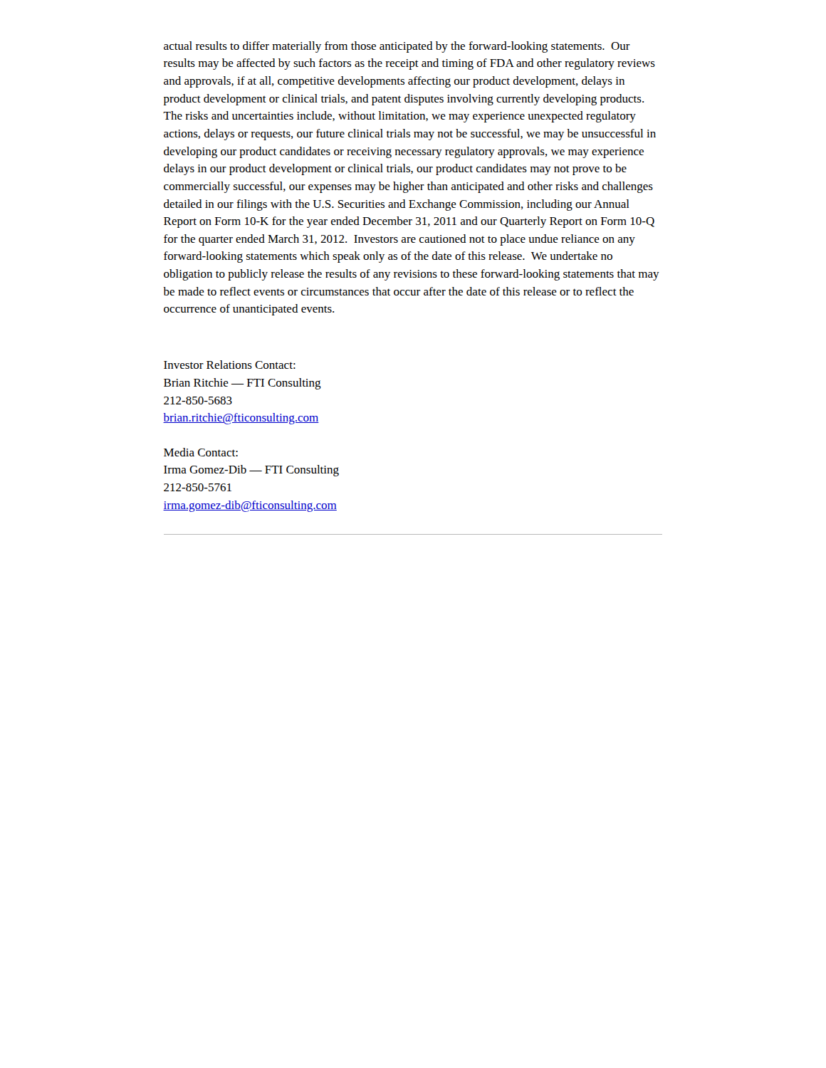actual results to differ materially from those anticipated by the forward-looking statements. Our results may be affected by such factors as the receipt and timing of FDA and other regulatory reviews and approvals, if at all, competitive developments affecting our product development, delays in product development or clinical trials, and patent disputes involving currently developing products. The risks and uncertainties include, without limitation, we may experience unexpected regulatory actions, delays or requests, our future clinical trials may not be successful, we may be unsuccessful in developing our product candidates or receiving necessary regulatory approvals, we may experience delays in our product development or clinical trials, our product candidates may not prove to be commercially successful, our expenses may be higher than anticipated and other risks and challenges detailed in our filings with the U.S. Securities and Exchange Commission, including our Annual Report on Form 10-K for the year ended December 31, 2011 and our Quarterly Report on Form 10-Q for the quarter ended March 31, 2012. Investors are cautioned not to place undue reliance on any forward-looking statements which speak only as of the date of this release. We undertake no obligation to publicly release the results of any revisions to these forward-looking statements that may be made to reflect events or circumstances that occur after the date of this release or to reflect the occurrence of unanticipated events.
Investor Relations Contact:
Brian Ritchie — FTI Consulting
212-850-5683
brian.ritchie@fticonsulting.com
Media Contact:
Irma Gomez-Dib — FTI Consulting
212-850-5761
irma.gomez-dib@fticonsulting.com